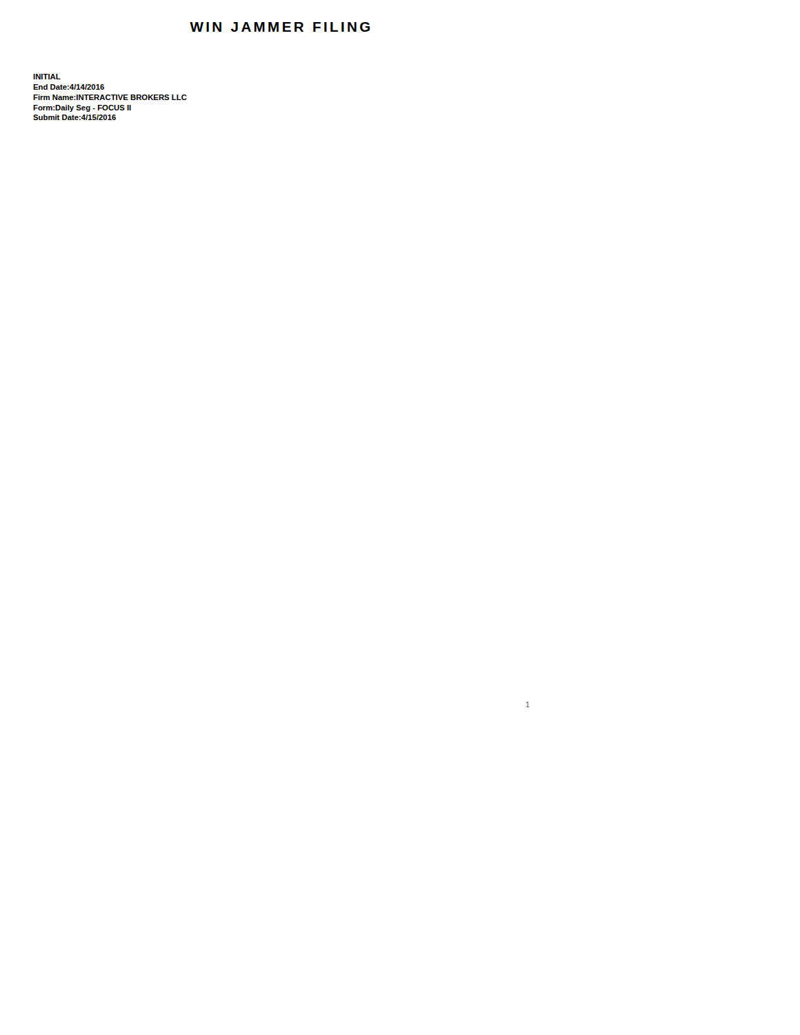WIN JAMMER FILING
INITIAL
End Date:4/14/2016
Firm Name:INTERACTIVE BROKERS LLC
Form:Daily Seg - FOCUS II
Submit Date:4/15/2016
1